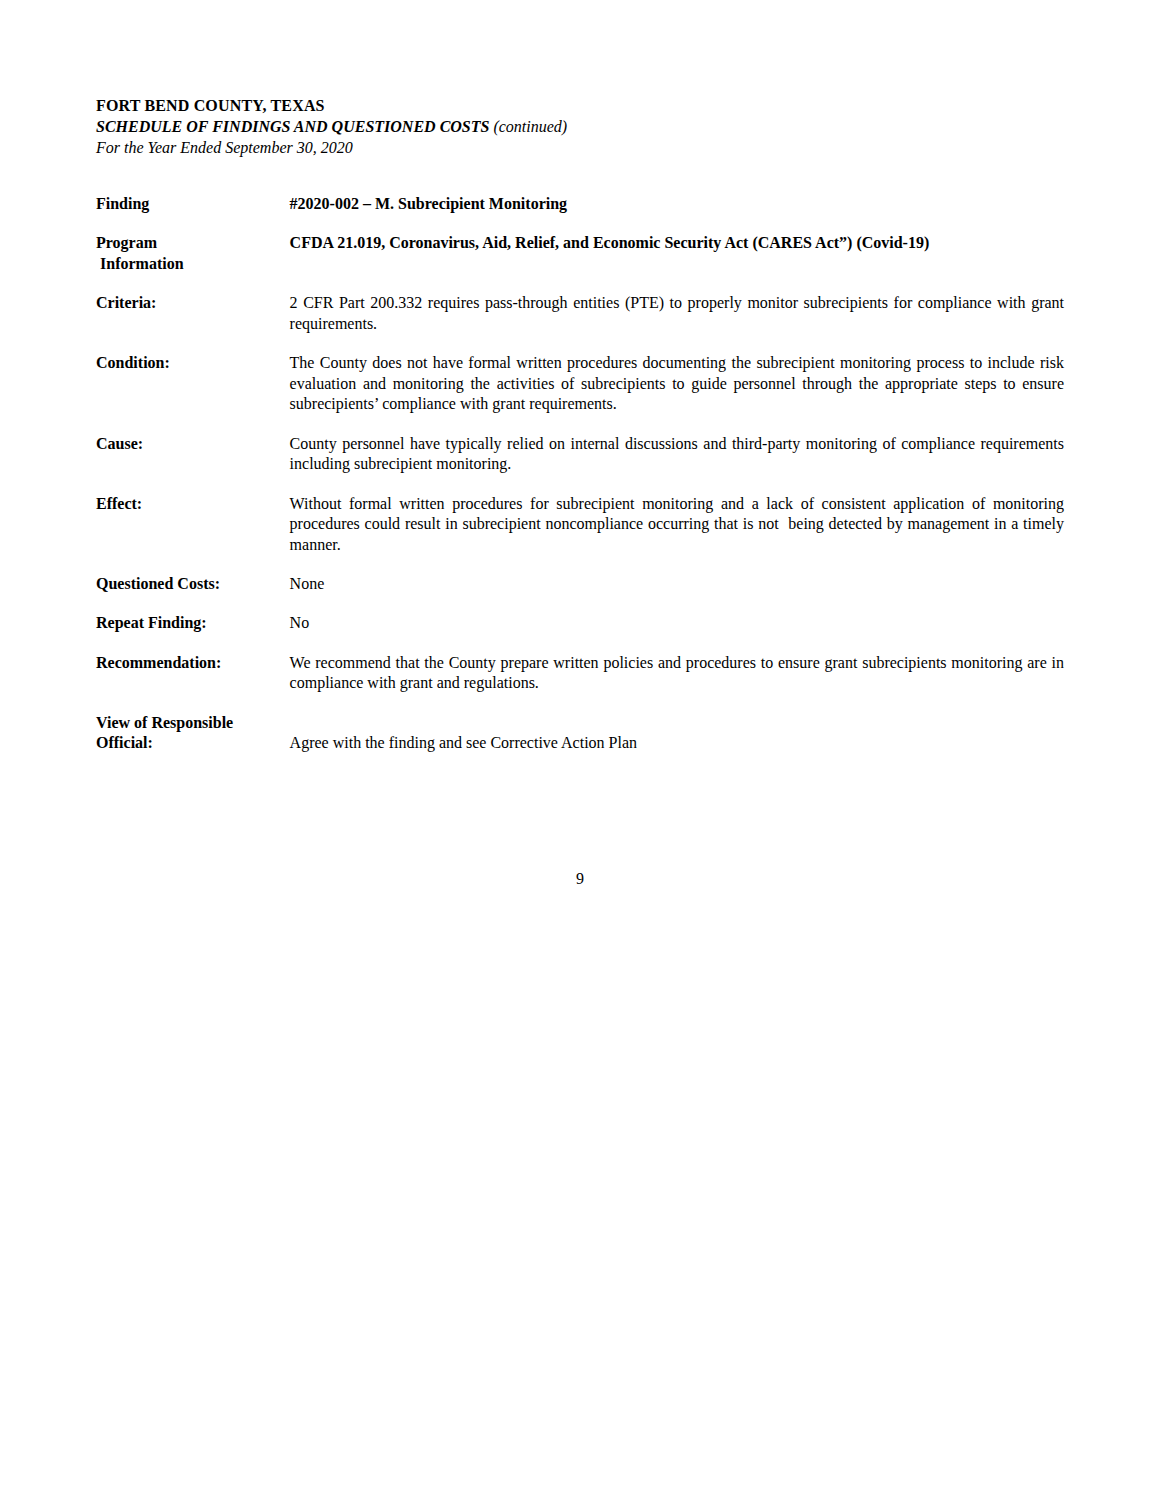FORT BEND COUNTY, TEXAS
SCHEDULE OF FINDINGS AND QUESTIONED COSTS (continued)
For the Year Ended September 30, 2020
| Finding | #2020-002 – M. Subrecipient Monitoring |
| Program Information | CFDA 21.019, Coronavirus, Aid, Relief, and Economic Security Act (CARES Act”) (Covid-19) |
| Criteria: | 2 CFR Part 200.332 requires pass-through entities (PTE) to properly monitor subrecipients for compliance with grant requirements. |
| Condition: | The County does not have formal written procedures documenting the subrecipient monitoring process to include risk evaluation and monitoring the activities of subrecipients to guide personnel through the appropriate steps to ensure subrecipients’ compliance with grant requirements. |
| Cause: | County personnel have typically relied on internal discussions and third-party monitoring of compliance requirements including subrecipient monitoring. |
| Effect: | Without formal written procedures for subrecipient monitoring and a lack of consistent application of monitoring procedures could result in subrecipient noncompliance occurring that is not being detected by management in a timely manner. |
| Questioned Costs: | None |
| Repeat Finding: | No |
| Recommendation: | We recommend that the County prepare written policies and procedures to ensure grant subrecipients monitoring are in compliance with grant and regulations. |
| View of Responsible Official: | Agree with the finding and see Corrective Action Plan |
9